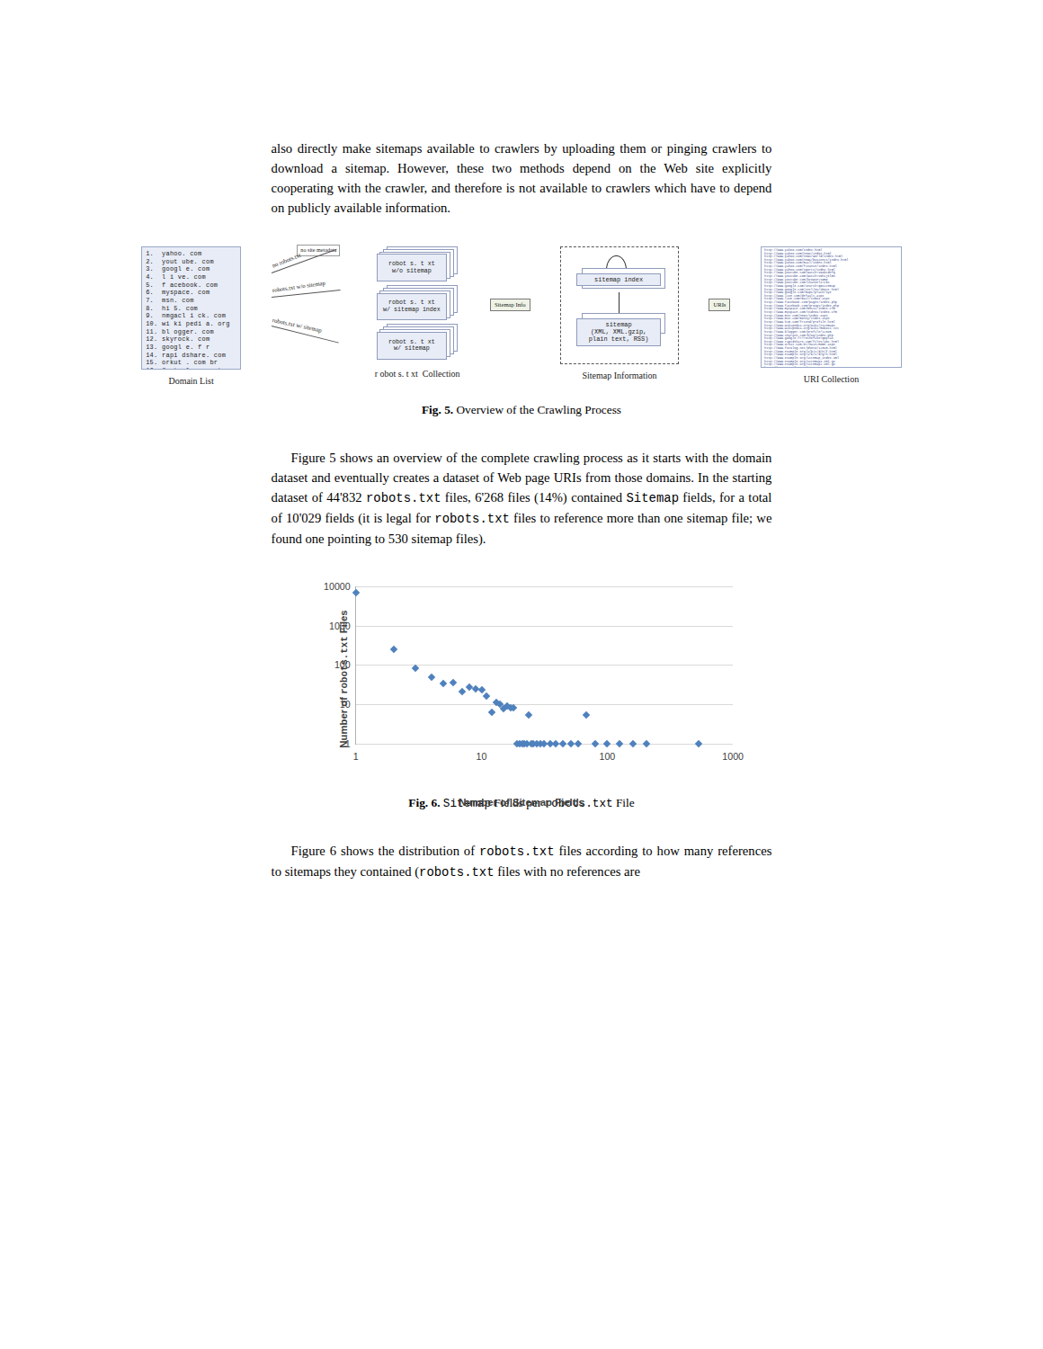also directly make sitemaps available to crawlers by uploading them or pinging crawlers to download a sitemap. However, these two methods depend on the Web site explicitly cooperating with the crawler, and therefore is not available to crawlers which have to depend on publicly available information.
1. yahoo. com
2. yout ube. com
3. googl e. com
4. l i ve. com
5. f acebook. com
6. myspace. com
7. msn. com
8. hi 5. com
9. nmgacl i ck. com
10. wi ki pedi a. org
11. bl ogger. com
12. skyrock. com
13. googl e. f r
14. rapi dshare. com
15. orkut . com br
16. f ot ol og. net
...
Domain List
no site metadata
no robots.txt
robots.txt w/o sitemap
robots.txt w/ sitemap
robot s. t xt
w/o sitemap
robot s. t xt
w/ sitemap index
robot s. t xt
w/ sitemap
r obot s. t xt Collection
Sitemap Info
sitemap index
sitemap
(XML, XML.gzip,
plain text, RSS)
Sitemap Information
URIs
http://www.yahoo.com/index.html
http://www.yahoo.com/news/index.html
http://www.yahoo.com/news/world/index.html
http://www.yahoo.com/news/business/index.html
http://www.yahoo.com/mail/index.html
http://www.yahoo.com/finance/index.html
http://www.yahoo.com/sports/index.html
http://www.youtube.com/watch?v=abcdefg
http://www.youtube.com/watch?v=hijklmn
http://www.youtube.com/browse?s=mp
http://www.youtube.com/channels?c=1
http://www.google.com/search?q=sitemap
http://www.google.com/intl/en/about.html
http://www.google.com/maps/place/xyz
http://www.live.com/default.aspx
http://www.live.com/mail/inbox.aspx
http://www.facebook.com/pages/index.php
http://www.facebook.com/groups/index.php
http://www.myspace.com/music/index.cfm
http://www.myspace.com/videos/index.cfm
http://www.msn.com/news/index.aspx
http://www.msn.com/money/index.aspx
http://www.hi5.com/friend/profile.html
http://www.wikipedia.org/wiki/Sitemaps
http://www.wikipedia.org/wiki/Robots.txt
http://www.blogger.com/profile/12345
http://www.skyrock.com/blog/index.php
http://www.google.fr/recherche?q=plan
http://www.rapidshare.com/files/abc.html
http://www.orkut.com.br/Main#Home.aspx
http://www.fotolog.net/photo/12345.html
http://www.example.org/a/b/c/d/e/f.html
http://www.example.org/a/b/c/d/g/h.html
http://www.example.org/sitemap_index.xml
http://www.example.org/sitemap1.xml.gz
http://www.example.org/sitemap2.xml.gz
http://www.example.org/sitemap3.txt
http://www.example.net/page?id=1&lang=en
http://www.example.net/page?id=2&lang=fr
http://www.example.net/page?id=3&lang=de
URI Collection
Fig. 5. Overview of the Crawling Process
Figure 5 shows an overview of the complete crawling process as it starts with the domain dataset and eventually creates a dataset of Web page URIs from those domains. In the starting dataset of 44'832 robots.txt files, 6'268 files (14%) contained Sitemap fields, for a total of 10'029 fields (it is legal for robots.txt files to reference more than one sitemap file; we found one pointing to 530 sitemap files).
Number of robots.txt Files
10000
1000
100
10
1
1
10
100
1000
Number of Sitemap Fields
Fig. 6. Sitemap Fields per robots.txt File
Figure 6 shows the distribution of robots.txt files according to how many references to sitemaps they contained (robots.txt files with no references are